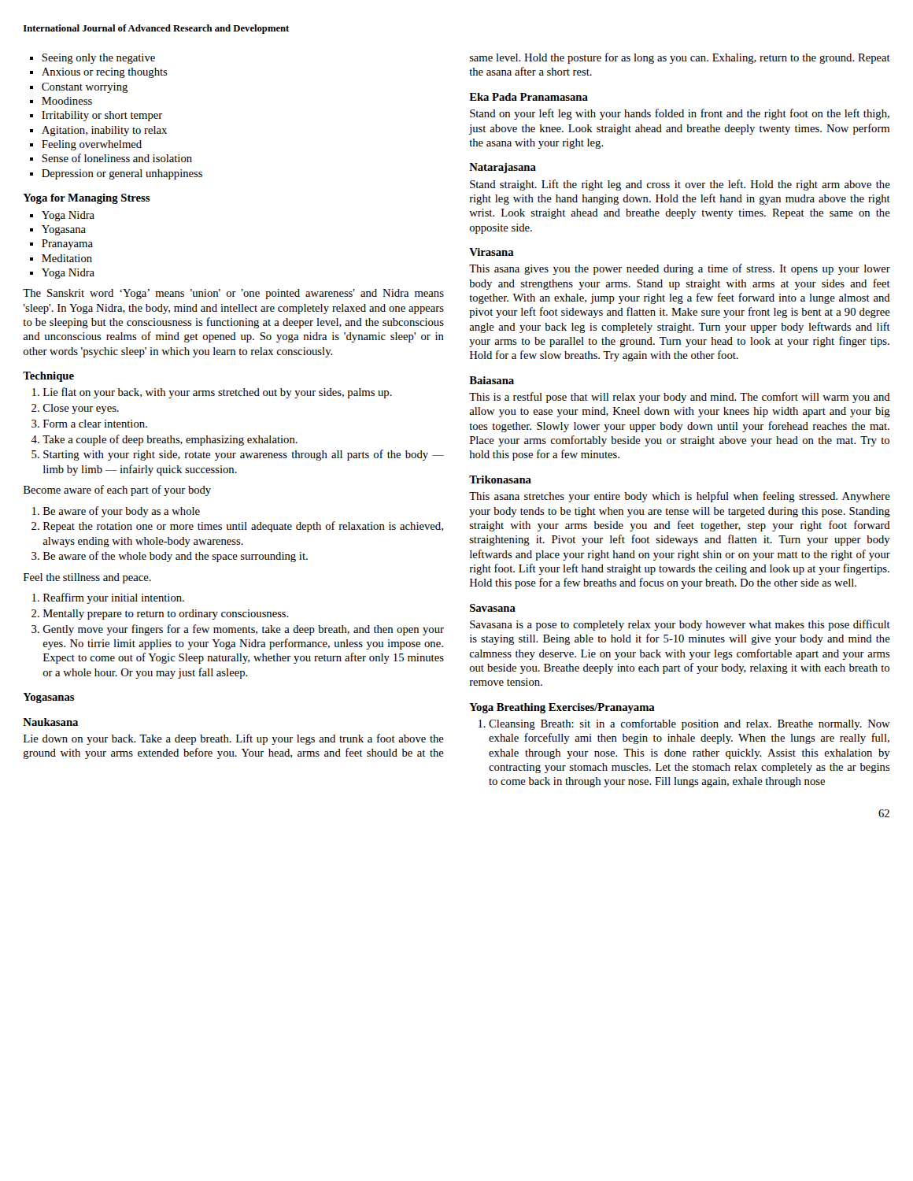International Journal of Advanced Research and Development
Seeing only the negative
Anxious or recing thoughts
Constant worrying
Moodiness
Irritability or short temper
Agitation, inability to relax
Feeling overwhelmed
Sense of loneliness and isolation
Depression or general unhappiness
Yoga for Managing Stress
Yoga Nidra
Yogasana
Pranayama
Meditation
Yoga Nidra
The Sanskrit word ‘Yoga’ means 'union' or 'one pointed awareness' and Nidra means 'sleep'. In Yoga Nidra, the body, mind and intellect are completely relaxed and one appears to be sleeping but the consciousness is functioning at a deeper level, and the subconscious and unconscious realms of mind get opened up. So yoga nidra is 'dynamic sleep' or in other words 'psychic sleep' in which you learn to relax consciously.
Technique
Lie flat on your back, with your arms stretched out by your sides, palms up.
Close your eyes.
Form a clear intention.
Take a couple of deep breaths, emphasizing exhalation.
Starting with your right side, rotate your awareness through all parts of the body — limb by limb — infairly quick succession.
Become aware of each part of your body
Be aware of your body as a whole
Repeat the rotation one or more times until adequate depth of relaxation is achieved, always ending with whole-body awareness.
Be aware of the whole body and the space surrounding it.
Feel the stillness and peace.
Reaffirm your initial intention.
Mentally prepare to return to ordinary consciousness.
Gently move your fingers for a few moments, take a deep breath, and then open your eyes. No tirrie limit applies to your Yoga Nidra performance, unless you impose one. Expect to come out of Yogic Sleep naturally, whether you return after only 15 minutes or a whole hour. Or you may just fall asleep.
Yogasanas
Naukasana
Lie down on your back. Take a deep breath. Lift up your legs and trunk a foot above the ground with your arms extended before you. Your head, arms and feet should be at the same level. Hold the posture for as long as you can. Exhaling, return to the ground. Repeat the asana after a short rest.
Eka Pada Pranamasana
Stand on your left leg with your hands folded in front and the right foot on the left thigh, just above the knee. Look straight ahead and breathe deeply twenty times. Now perform the asana with your right leg.
Natarajasana
Stand straight. Lift the right leg and cross it over the left. Hold the right arm above the right leg with the hand hanging down. Hold the left hand in gyan mudra above the right wrist. Look straight ahead and breathe deeply twenty times. Repeat the same on the opposite side.
Virasana
This asana gives you the power needed during a time of stress. It opens up your lower body and strengthens your arms. Stand up straight with arms at your sides and feet together. With an exhale, jump your right leg a few feet forward into a lunge almost and pivot your left foot sideways and flatten it. Make sure your front leg is bent at a 90 degree angle and your back leg is completely straight. Turn your upper body leftwards and lift your arms to be parallel to the ground. Turn your head to look at your right finger tips. Hold for a few slow breaths. Try again with the other foot.
Baiasana
This is a restful pose that will relax your body and mind. The comfort will warm you and allow you to ease your mind, Kneel down with your knees hip width apart and your big toes together. Slowly lower your upper body down until your forehead reaches the mat. Place your arms comfortably beside you or straight above your head on the mat. Try to hold this pose for a few minutes.
Trikonasana
This asana stretches your entire body which is helpful when feeling stressed. Anywhere your body tends to be tight when you are tense will be targeted during this pose. Standing straight with your arms beside you and feet together, step your right foot forward straightening it. Pivot your left foot sideways and flatten it. Turn your upper body leftwards and place your right hand on your right shin or on your matt to the right of your right foot. Lift your left hand straight up towards the ceiling and look up at your fingertips. Hold this pose for a few breaths and focus on your breath. Do the other side as well.
Savasana
Savasana is a pose to completely relax your body however what makes this pose difficult is staying still. Being able to hold it for 5-10 minutes will give your body and mind the calmness they deserve. Lie on your back with your legs comfortable apart and your arms out beside you. Breathe deeply into each part of your body, relaxing it with each breath to remove tension.
Yoga Breathing Exercises/Pranayama
Cleansing Breath: sit in a comfortable position and relax. Breathe normally. Now exhale forcefully ami then begin to inhale deeply. When the lungs are really full, exhale through your nose. This is done rather quickly. Assist this exhalation by contracting your stomach muscles. Let the stomach relax completely as the ar begins to come back in through your nose. Fill lungs again, exhale through nose
62